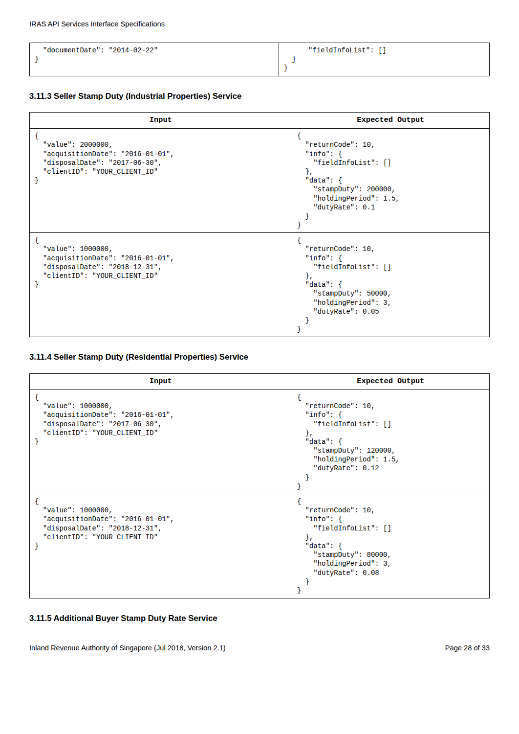IRAS API Services Interface Specifications
| "documentDate": "2014-02-22" } | "fieldInfoList": [] } } |
3.11.3 Seller Stamp Duty (Industrial Properties) Service
| Input | Expected Output |
| --- | --- |
| { "value": 2000000, "acquisitionDate": "2016-01-01", "disposalDate": "2017-06-30", "clientID": "YOUR_CLIENT_ID" } | { "returnCode": 10, "info": { "fieldInfoList": [] }, "data": { "stampDuty": 200000, "holdingPeriod": 1.5, "dutyRate": 0.1 } } |
| { "value": 1000000, "acquisitionDate": "2016-01-01", "disposalDate": "2018-12-31", "clientID": "YOUR_CLIENT_ID" } | { "returnCode": 10, "info": { "fieldInfoList": [] }, "data": { "stampDuty": 50000, "holdingPeriod": 3, "dutyRate": 0.05 } } |
3.11.4 Seller Stamp Duty (Residential Properties) Service
| Input | Expected Output |
| --- | --- |
| { "value": 1000000, "acquisitionDate": "2016-01-01", "disposalDate": "2017-06-30", "clientID": "YOUR_CLIENT_ID" } | { "returnCode": 10, "info": { "fieldInfoList": [] }, "data": { "stampDuty": 120000, "holdingPeriod": 1.5, "dutyRate": 0.12 } } |
| { "value": 1000000, "acquisitionDate": "2016-01-01", "disposalDate": "2018-12-31", "clientID": "YOUR_CLIENT_ID" } | { "returnCode": 10, "info": { "fieldInfoList": [] }, "data": { "stampDuty": 80000, "holdingPeriod": 3, "dutyRate": 0.08 } } |
3.11.5 Additional Buyer Stamp Duty Rate Service
Inland Revenue Authority of Singapore (Jul 2018, Version 2.1) Page 28 of 33